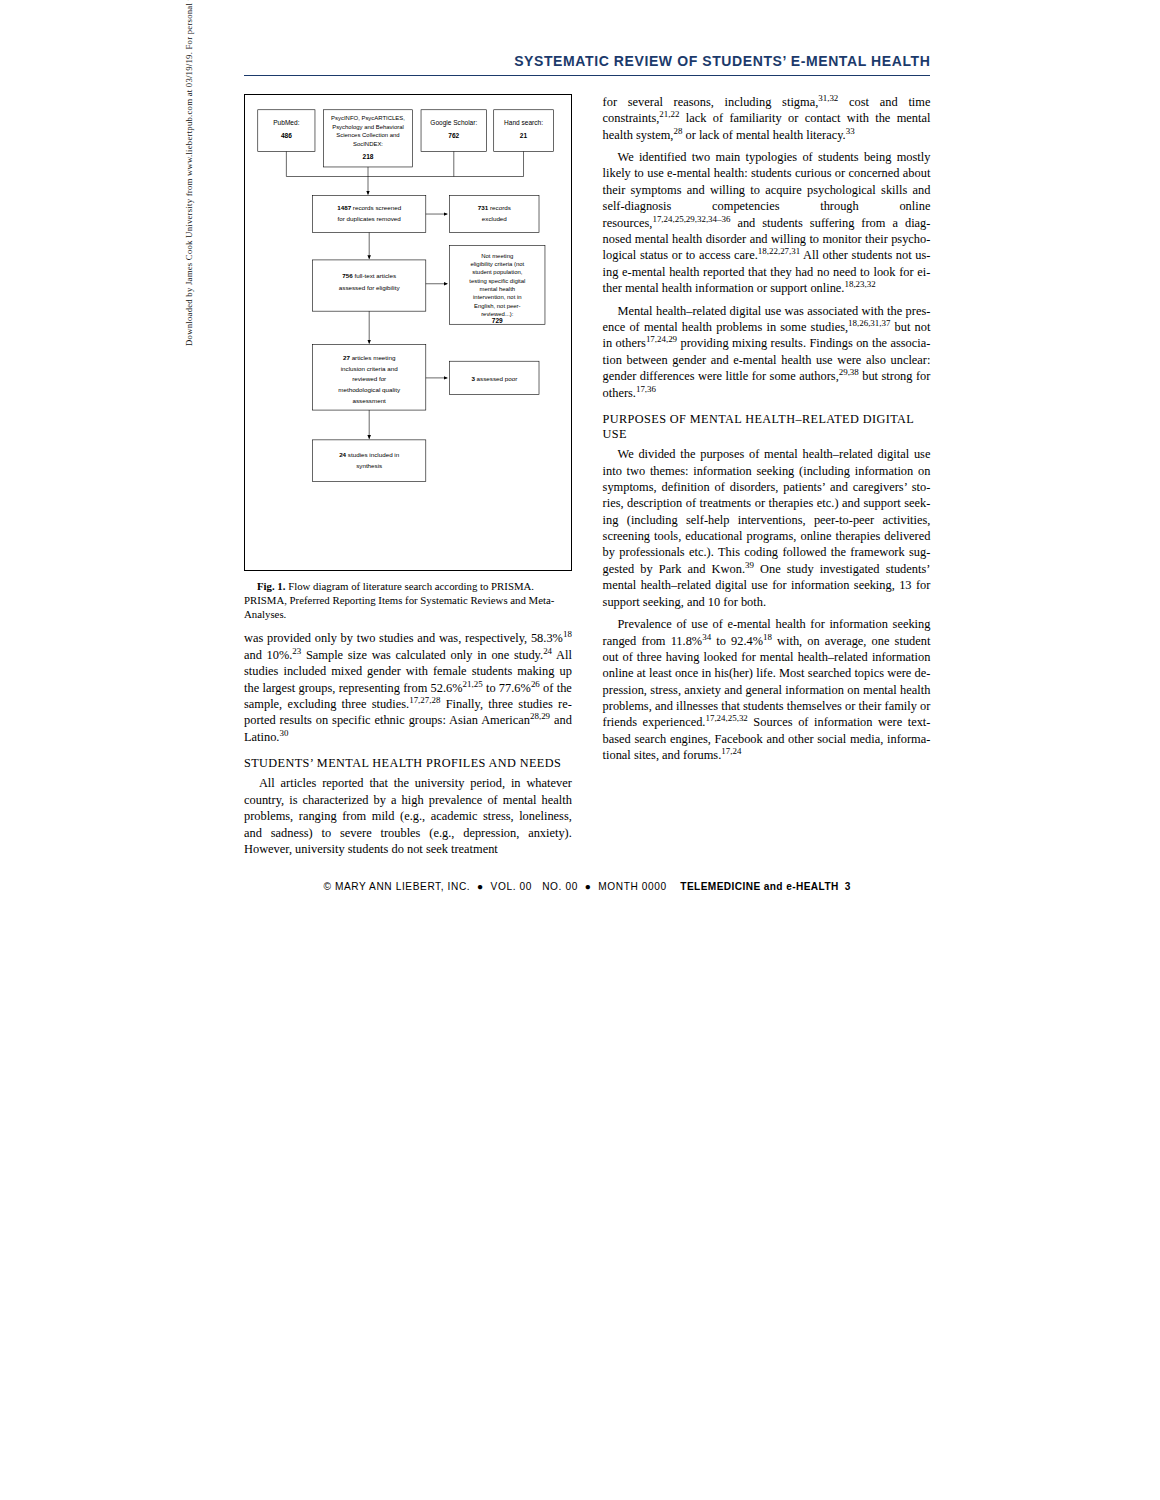Downloaded by James Cook University from www.liebertpub.com at 03/19/19. For personal use only.
SYSTEMATIC REVIEW OF STUDENTS’ E-MENTAL HEALTH
PubMed: 486 PsycINFO, PsycARTICLES, Psychology and Behavioral Sciences Collection and SocINDEX: 218 Google Scholar: 762 Hand search: 21 1487 records screened for duplicates removed 731 records excluded 756 full-text articles assessed for eligibility Not meeting eligibility criteria (not student population, testing specific digital mental health intervention, not in English, not peer- reviewed...): 729 27 articles meeting inclusion criteria and reviewed for methodological quality assessment 3 assessed poor 24 studies included in synthesis
Fig. 1. Flow diagram of literature search according to PRISMA. PRISMA, Preferred Reporting Items for Systematic Reviews and Meta-Analyses.
was provided only by two studies and was, respectively, 58.3%18 and 10%.23 Sample size was calculated only in one study.24 All studies included mixed gender with female students making up the largest groups, representing from 52.6%21,25 to 77.6%26 of the sample, excluding three studies.17,27,28 Finally, three studies reported results on specific ethnic groups: Asian American28,29 and Latino.30
Students’ Mental Health Profiles and Needs
All articles reported that the university period, in whatever country, is characterized by a high prevalence of mental health problems, ranging from mild (e.g., academic stress, loneliness, and sadness) to severe troubles (e.g., depression, anxiety). However, university students do not seek treatment
for several reasons, including stigma,31,32 cost and time constraints,21,22 lack of familiarity or contact with the mental health system,28 or lack of mental health literacy.33
We identified two main typologies of students being mostly likely to use e-mental health: students curious or concerned about their symptoms and willing to acquire psychological skills and self-diagnosis competencies through online resources,17,24,25,29,32,34–36 and students suffering from a diagnosed mental health disorder and willing to monitor their psychological status or to access care.18,22,27,31 All other students not using e-mental health reported that they had no need to look for either mental health information or support online.18,23,32
Mental health–related digital use was associated with the presence of mental health problems in some studies,18,26,31,37 but not in others17,24,29 providing mixing results. Findings on the association between gender and e-mental health use were also unclear: gender differences were little for some authors,29,38 but strong for others.17,36
Purposes of Mental Health–Related Digital Use
We divided the purposes of mental health–related digital use into two themes: information seeking (including information on symptoms, definition of disorders, patients’ and caregivers’ stories, description of treatments or therapies etc.) and support seeking (including self-help interventions, peer-to-peer activities, screening tools, educational programs, online therapies delivered by professionals etc.). This coding followed the framework suggested by Park and Kwon.39 One study investigated students’ mental health–related digital use for information seeking, 13 for support seeking, and 10 for both.
Prevalence of use of e-mental health for information seeking ranged from 11.8%34 to 92.4%18 with, on average, one student out of three having looked for mental health–related information online at least once in his(her) life. Most searched topics were depression, stress, anxiety and general information on mental health problems, and illnesses that students themselves or their family or friends experienced.17,24,25,32 Sources of information were text-based search engines, Facebook and other social media, informational sites, and forums.17,24
© MARY ANN LIEBERT, INC. ● VOL. 00 NO. 00 ● MONTH 0000 TELEMEDICINE and e-HEALTH 3